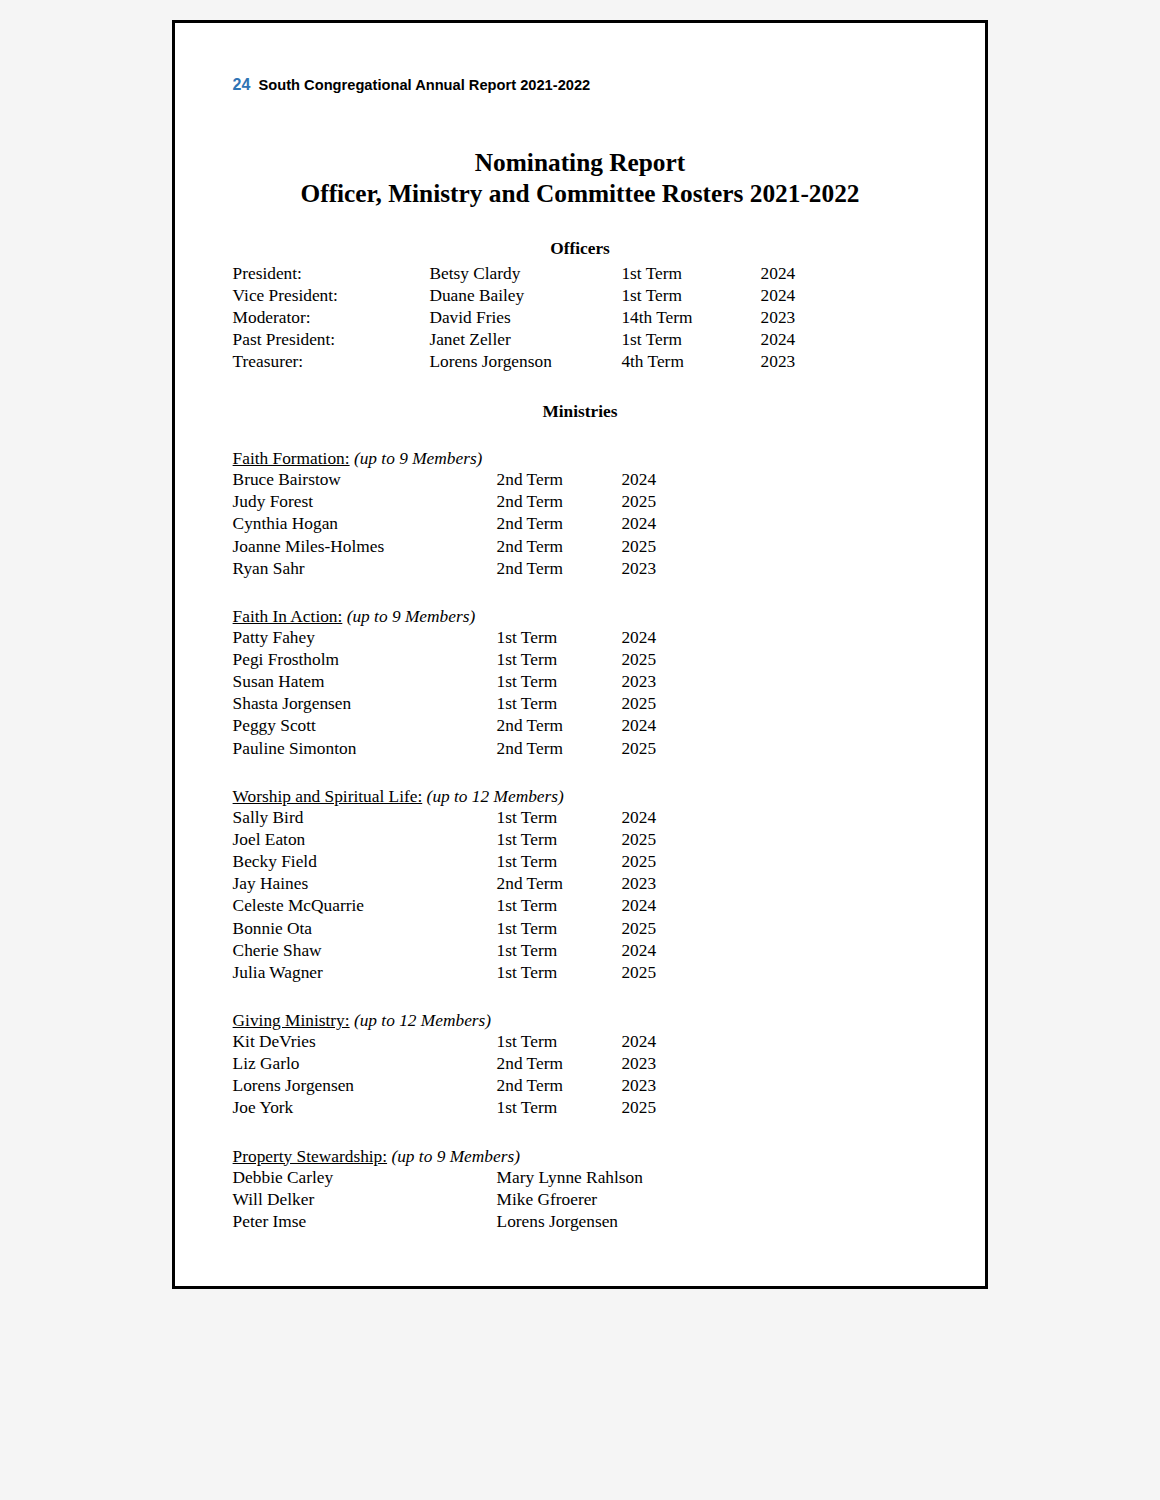24 South Congregational Annual Report 2021-2022
Nominating Report
Officer, Ministry and Committee Rosters 2021-2022
Officers
| President: | Betsy Clardy | 1st Term | 2024 |
| Vice President: | Duane Bailey | 1st Term | 2024 |
| Moderator: | David Fries | 14th Term | 2023 |
| Past President: | Janet Zeller | 1st Term | 2024 |
| Treasurer: | Lorens Jorgenson | 4th Term | 2023 |
Ministries
Faith Formation: (up to 9 Members)
| Bruce Bairstow | 2nd Term | 2024 |
| Judy Forest | 2nd Term | 2025 |
| Cynthia Hogan | 2nd Term | 2024 |
| Joanne Miles-Holmes | 2nd Term | 2025 |
| Ryan Sahr | 2nd Term | 2023 |
Faith In Action: (up to 9 Members)
| Patty Fahey | 1st Term | 2024 |
| Pegi Frostholm | 1st Term | 2025 |
| Susan Hatem | 1st Term | 2023 |
| Shasta Jorgensen | 1st Term | 2025 |
| Peggy Scott | 2nd Term | 2024 |
| Pauline Simonton | 2nd Term | 2025 |
Worship and Spiritual Life: (up to 12 Members)
| Sally Bird | 1st Term | 2024 |
| Joel Eaton | 1st Term | 2025 |
| Becky Field | 1st Term | 2025 |
| Jay Haines | 2nd Term | 2023 |
| Celeste McQuarrie | 1st Term | 2024 |
| Bonnie Ota | 1st Term | 2025 |
| Cherie Shaw | 1st Term | 2024 |
| Julia Wagner | 1st Term | 2025 |
Giving Ministry: (up to 12 Members)
| Kit DeVries | 1st Term | 2024 |
| Liz Garlo | 2nd Term | 2023 |
| Lorens Jorgensen | 2nd Term | 2023 |
| Joe York | 1st Term | 2025 |
Property Stewardship: (up to 9 Members)
| Debbie Carley | Mary Lynne Rahlson |
| Will Delker | Mike Gfroerer |
| Peter Imse | Lorens Jorgensen |